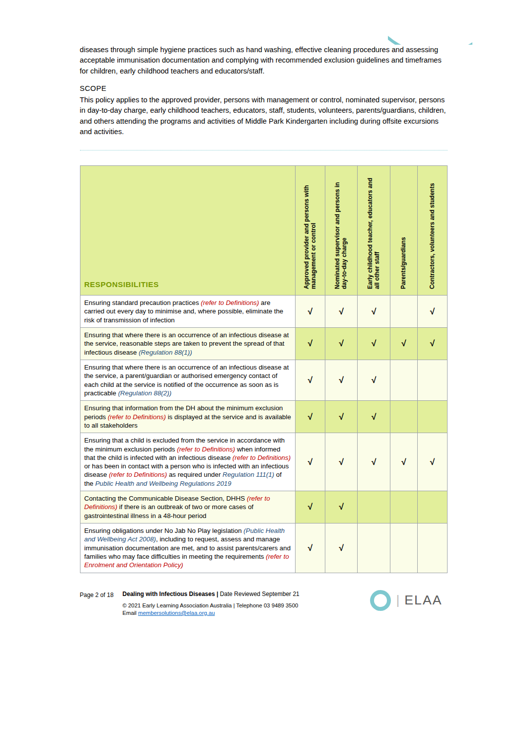diseases through simple hygiene practices such as hand washing, effective cleaning procedures and assessing acceptable immunisation documentation and complying with recommended exclusion guidelines and timeframes for children, early childhood teachers and educators/staff.
SCOPE
This policy applies to the approved provider, persons with management or control, nominated supervisor, persons in day-to-day charge, early childhood teachers, educators, staff, students, volunteers, parents/guardians, children, and others attending the programs and activities of Middle Park Kindergarten including during offsite excursions and activities.
| RESPONSIBILITIES | Approved provider and persons with management or control | Nominated supervisor and persons in day-to-day charge | Early childhood teacher, educators and all other staff | Parents/guardians | Contractors, volunteers and students |
| --- | --- | --- | --- | --- | --- |
| Ensuring standard precaution practices (refer to Definitions) are carried out every day to minimise and, where possible, eliminate the risk of transmission of infection | √ | √ | √ | | √ |
| Ensuring that where there is an occurrence of an infectious disease at the service, reasonable steps are taken to prevent the spread of that infectious disease (Regulation 88(1)) | √ | √ | √ | √ | √ |
| Ensuring that where there is an occurrence of an infectious disease at the service, a parent/guardian or authorised emergency contact of each child at the service is notified of the occurrence as soon as is practicable (Regulation 88(2)) | √ | √ | √ | | |
| Ensuring that information from the DH about the minimum exclusion periods (refer to Definitions) is displayed at the service and is available to all stakeholders | √ | √ | √ | | |
| Ensuring that a child is excluded from the service in accordance with the minimum exclusion periods (refer to Definitions) when informed that the child is infected with an infectious disease (refer to Definitions) or has been in contact with a person who is infected with an infectious disease (refer to Definitions) as required under Regulation 111(1) of the Public Health and Wellbeing Regulations 2019 | √ | √ | √ | √ | √ |
| Contacting the Communicable Disease Section, DHHS (refer to Definitions) if there is an outbreak of two or more cases of gastrointestinal illness in a 48-hour period | √ | √ | | | |
| Ensuring obligations under No Jab No Play legislation (Public Health and Wellbeing Act 2008) , including to request, assess and manage immunisation documentation are met, and to assist parents/carers and families who may face difficulties in meeting the requirements (refer to Enrolment and Orientation Policy) | √ | √ | | | |
Page 2 of 18
Dealing with Infectious Diseases | Date Reviewed September 21
© 2021 Early Learning Association Australia | Telephone 03 9489 3500
Email membersolutions@elaa.org.au
| ELAA